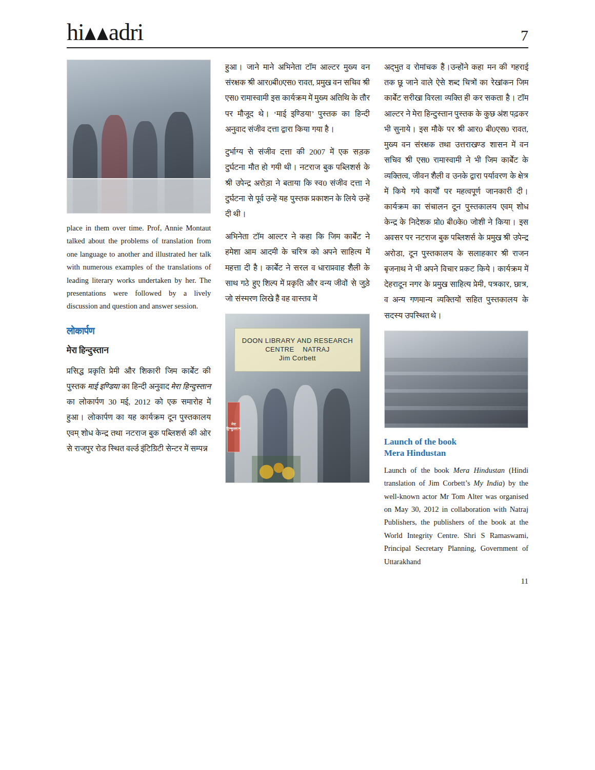hi adri
7
place in them over time. Prof, Annie Montaut talked about the problems of translation from one language to another and illustrated her talk with numerous examples of the translations of leading literary works undertaken by her. The presentations were followed by a lively discussion and question and answer session.
लोकार्पण
मेरा हिन्दुस्तान
प्रसिद्ध प्रकृति प्रेमी और शिकारी जिम कार्बेट की पुस्तक माई इण्डिया का हिन्दी अनुवाद मेरा हिन्दुस्तान का लोकार्पण 30 मई, 2012 को एक समारोह में हुआ। लोकार्पण का यह कार्यक्रम दून पुस्तकालय एवम् शोध केन्द्र तथा नटराज बुक पब्लिशर्स की ओर से राजपुर रोड स्थित वर्ल्ड इंटिग्रिटी सेन्टर में सम्पन्न
हुआ। जाने माने अभिनेता टॉम आल्टर मुख्य वन संरक्षक श्री आर0बी0एस0 रावत, प्रमुख वन सचिव श्री एस0 रामास्वामी इस कार्यक्रम में मुख्य अतिथि के तौर पर मौजूद थे। ‘माई इण्डिया’ पुस्तक का हिन्दी अनुवाद संजीव दत्ता द्वारा किया गया है।
दुर्भाग्य से संजीव दत्ता की 2007 में एक सड़क दुर्घटना मौत हो गयी थी। नटराज बुक पब्लिशर्स के श्री उपेन्द्र अरोड़ा ने बताया कि स्व0 संजीव दत्ता ने दुर्घटना से पूर्व उन्हें यह पुस्तक प्रकाशन के लिये उन्हें दी थी।
अभिनेता टॉम आल्टर ने कहा कि जिम कार्बेट ने हमेशा आम आदमी के चरित्र को अपने साहित्य में महत्ता दी है। कार्बेट ने सरल व धाराप्रवाह शैली के साथ गठे हुए शिल्प में प्रकृति और वन्य जीवों से जुड़े जो संस्मरण लिखे हैं वह वास्तव में
DOON LIBRARY AND RESEARCH CENTRE NATRAJ
Jim Corbett
मेरा हिन्दुस्तान
अद्भुत व रोमांचक हैं।उन्होंने कहा मन की गहराई तक छू जाने वाले ऐसे शब्द चित्रों का रेखांकन जिम कार्बेट सरीखा विरला व्यक्ति ही कर सकता है। टॉम आल्टर ने मेरा हिन्दुस्तान पुस्तक के कुछ अंश पढ़कर भी सुनाये। इस मौके पर श्री आर0 बी0एस0 रावत, मुख्य वन संरक्षक तथा उत्तराखण्ड शासन में वन सचिव श्री एस0 रामास्वामी ने भी जिम कार्बेट के व्यक्तित्व, जीवन शैली व उनके द्वारा पर्यावरण के क्षेत्र में किये गये कार्यों पर महत्वपूर्ण जानकारी दी। कार्यक्रम का संचालन दून पुस्तकालय एवम् शोध केन्द्र के निदेशक प्रो0 बी0के0 जोशी ने किया। इस अवसर पर नटराज बुक पब्लिशर्स के प्रमुख श्री उपेन्द्र अरोडा, दून पुस्तकालय के सलाहकार श्री राजन बृजनाथ ने भी अपने विचार प्रकट किये। कार्यक्रम में देहरादून नगर के प्रमुख साहित्य प्रेमी, पत्रकार, छात्र, व अन्य गणमान्य व्यक्तियों सहित पुस्तकालय के सदस्य उपस्थित थे।
Launch of the book
Mera Hindustan
Launch of the book Mera Hindustan (Hindi translation of Jim Corbett’s My India) by the well-known actor Mr Tom Alter was organised on May 30, 2012 in collaboration with Natraj Publishers, the publishers of the book at the World Integrity Centre. Shri S Ramaswami, Principal Secretary Planning, Government of Uttarakhand
11